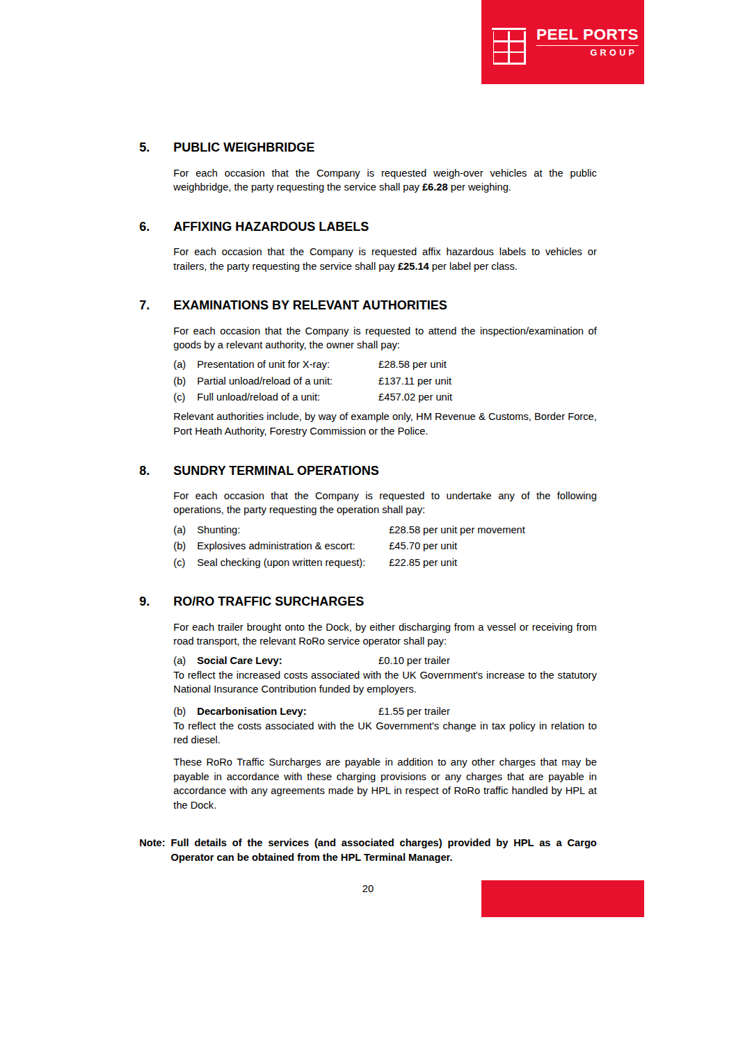PEEL PORTS
GROUP
5. PUBLIC WEIGHBRIDGE
For each occasion that the Company is requested weigh-over vehicles at the public weighbridge, the party requesting the service shall pay £6.28 per weighing.
6. AFFIXING HAZARDOUS LABELS
For each occasion that the Company is requested affix hazardous labels to vehicles or trailers, the party requesting the service shall pay £25.14 per label per class.
7. EXAMINATIONS BY RELEVANT AUTHORITIES
For each occasion that the Company is requested to attend the inspection/examination of goods by a relevant authority, the owner shall pay:
(a) Presentation of unit for X-ray: £28.58 per unit
(b) Partial unload/reload of a unit: £137.11 per unit
(c) Full unload/reload of a unit: £457.02 per unit
Relevant authorities include, by way of example only, HM Revenue & Customs, Border Force, Port Heath Authority, Forestry Commission or the Police.
8. SUNDRY TERMINAL OPERATIONS
For each occasion that the Company is requested to undertake any of the following operations, the party requesting the operation shall pay:
(a) Shunting: £28.58 per unit per movement
(b) Explosives administration & escort: £45.70 per unit
(c) Seal checking (upon written request): £22.85 per unit
9. RO/RO TRAFFIC SURCHARGES
For each trailer brought onto the Dock, by either discharging from a vessel or receiving from road transport, the relevant RoRo service operator shall pay:
(a) Social Care Levy: £0.10 per trailer
To reflect the increased costs associated with the UK Government's increase to the statutory National Insurance Contribution funded by employers.
(b) Decarbonisation Levy: £1.55 per trailer
To reflect the costs associated with the UK Government's change in tax policy in relation to red diesel.
These RoRo Traffic Surcharges are payable in addition to any other charges that may be payable in accordance with these charging provisions or any charges that are payable in accordance with any agreements made by HPL in respect of RoRo traffic handled by HPL at the Dock.
Note: Full details of the services (and associated charges) provided by HPL as a Cargo Operator can be obtained from the HPL Terminal Manager.
20